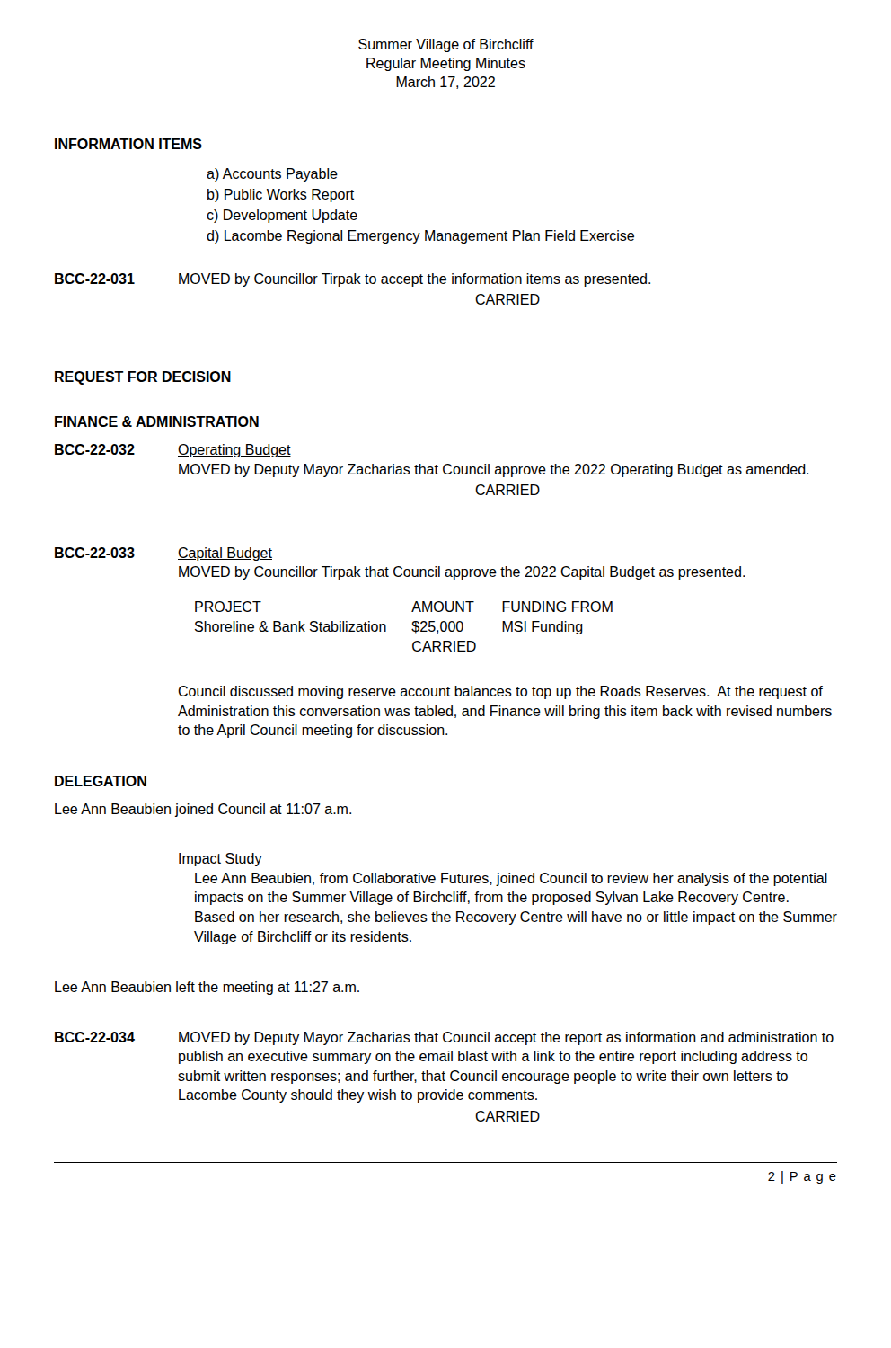Summer Village of Birchcliff
Regular Meeting Minutes
March 17, 2022
Information Items
a) Accounts Payable
b) Public Works Report
c) Development Update
d) Lacombe Regional Emergency Management Plan Field Exercise
BCC-22-031
MOVED by Councillor Tirpak to accept the information items as presented.
CARRIED
Request for Decision
Finance & Administration
BCC-22-032
Operating Budget
MOVED by Deputy Mayor Zacharias that Council approve the 2022 Operating Budget as amended.
CARRIED
BCC-22-033
Capital Budget
MOVED by Councillor Tirpak that Council approve the 2022 Capital Budget as presented.
| PROJECT | AMOUNT | FUNDING FROM |
| Shoreline & Bank Stabilization | $25,000 | MSI Funding |
| | CARRIED | |
Council discussed moving reserve account balances to top up the Roads Reserves. At the request of Administration this conversation was tabled, and Finance will bring this item back with revised numbers to the April Council meeting for discussion.
Delegation
Lee Ann Beaubien joined Council at 11:07 a.m.
Impact Study
Lee Ann Beaubien, from Collaborative Futures, joined Council to review her analysis of the potential impacts on the Summer Village of Birchcliff, from the proposed Sylvan Lake Recovery Centre. Based on her research, she believes the Recovery Centre will have no or little impact on the Summer Village of Birchcliff or its residents.
Lee Ann Beaubien left the meeting at 11:27 a.m.
BCC-22-034
MOVED by Deputy Mayor Zacharias that Council accept the report as information and administration to publish an executive summary on the email blast with a link to the entire report including address to submit written responses; and further, that Council encourage people to write their own letters to Lacombe County should they wish to provide comments.
CARRIED
2 | P a g e